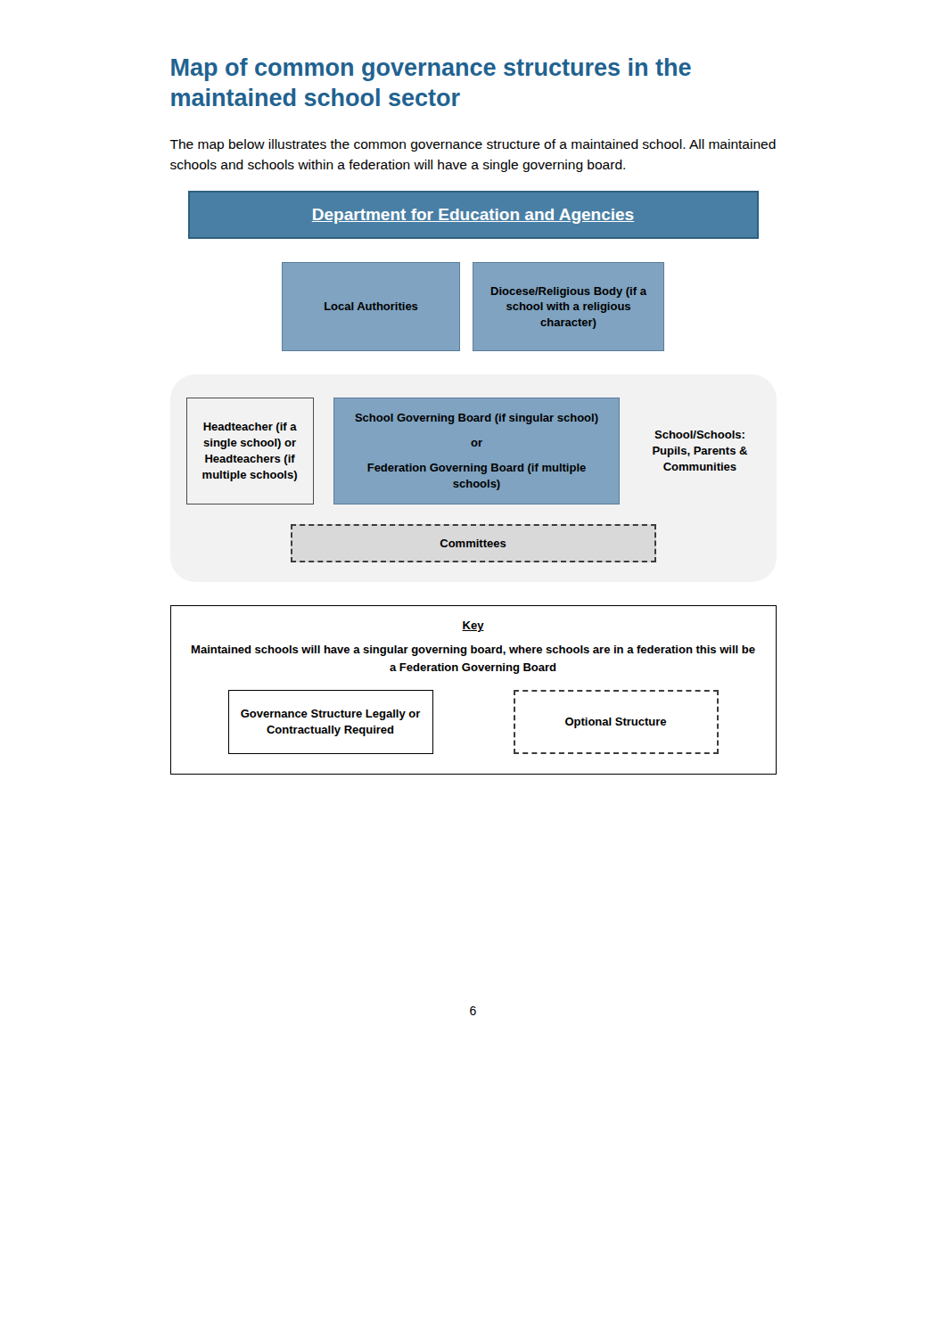Map of common governance structures in the
maintained school sector
The map below illustrates the common governance structure of a maintained school. All maintained schools and schools within a federation will have a single governing board.
Department for Education and Agencies
Local Authorities
Diocese/Religious Body (if a school with a religious character)
Headteacher (if a single school) or Headteachers (if multiple schools)
School Governing Board (if singular school)
or
Federation Governing Board (if multiple schools)
School/Schools: Pupils, Parents & Communities
Committees
Key
Maintained schools will have a singular governing board, where schools are in a federation this will be a Federation Governing Board
Governance Structure Legally or Contractually Required
Optional Structure
6